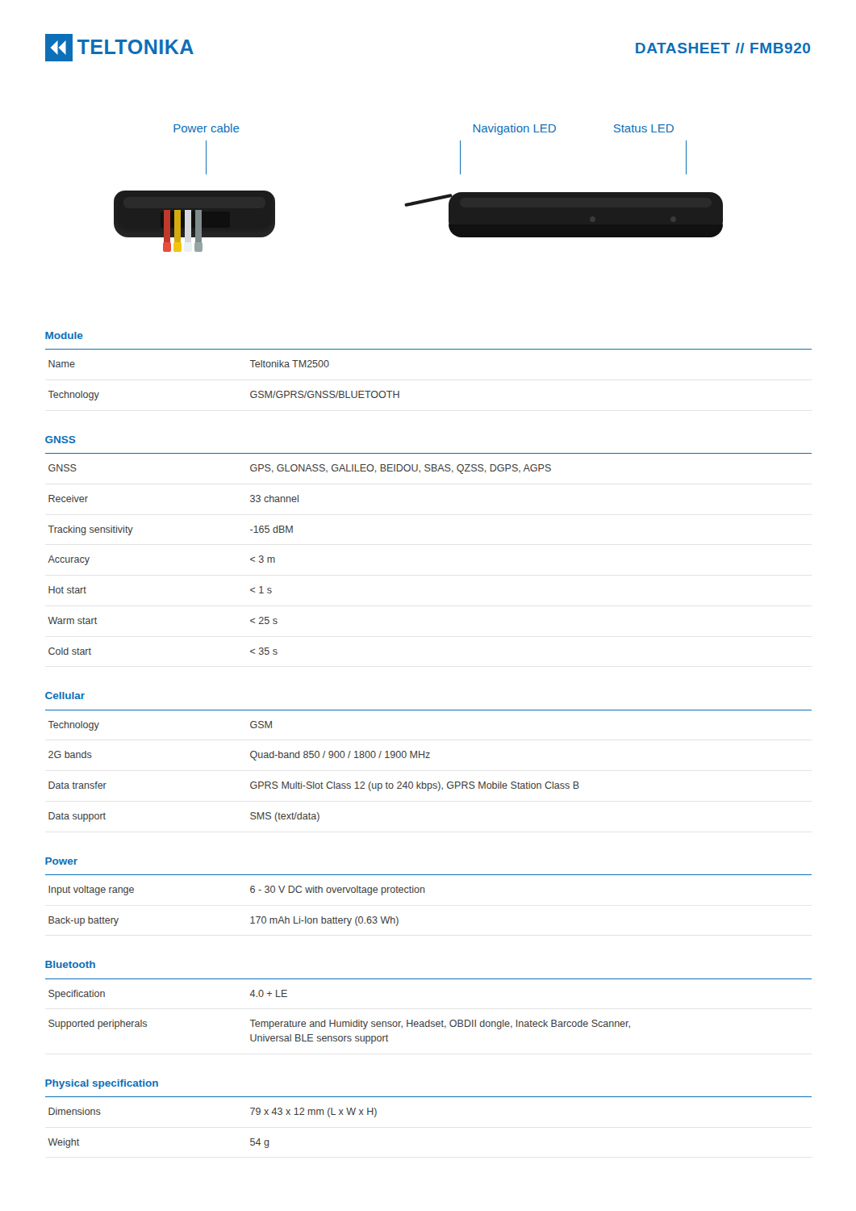TELTONIKA
DATASHEET // FMB920
Power cable
Navigation LED
Status LED
Module
| Name | Teltonika TM2500 |
| Technology | GSM/GPRS/GNSS/BLUETOOTH |
GNSS
| GNSS | GPS, GLONASS, GALILEO, BEIDOU, SBAS, QZSS, DGPS, AGPS |
| Receiver | 33 channel |
| Tracking sensitivity | -165 dBM |
| Accuracy | < 3 m |
| Hot start | < 1 s |
| Warm start | < 25 s |
| Cold start | < 35 s |
Cellular
| Technology | GSM |
| 2G bands | Quad-band 850 / 900 / 1800 / 1900 MHz |
| Data transfer | GPRS Multi-Slot Class 12 (up to 240 kbps), GPRS Mobile Station Class B |
| Data support | SMS (text/data) |
Power
| Input voltage range | 6 - 30 V DC with overvoltage protection |
| Back-up battery | 170 mAh Li-Ion battery (0.63 Wh) |
Bluetooth
| Specification | 4.0 + LE |
| Supported peripherals | Temperature and Humidity sensor, Headset, OBDII dongle, Inateck Barcode Scanner, Universal BLE sensors support |
Physical specification
| Dimensions | 79 x 43 x 12 mm (L x W x H) |
| Weight | 54 g |